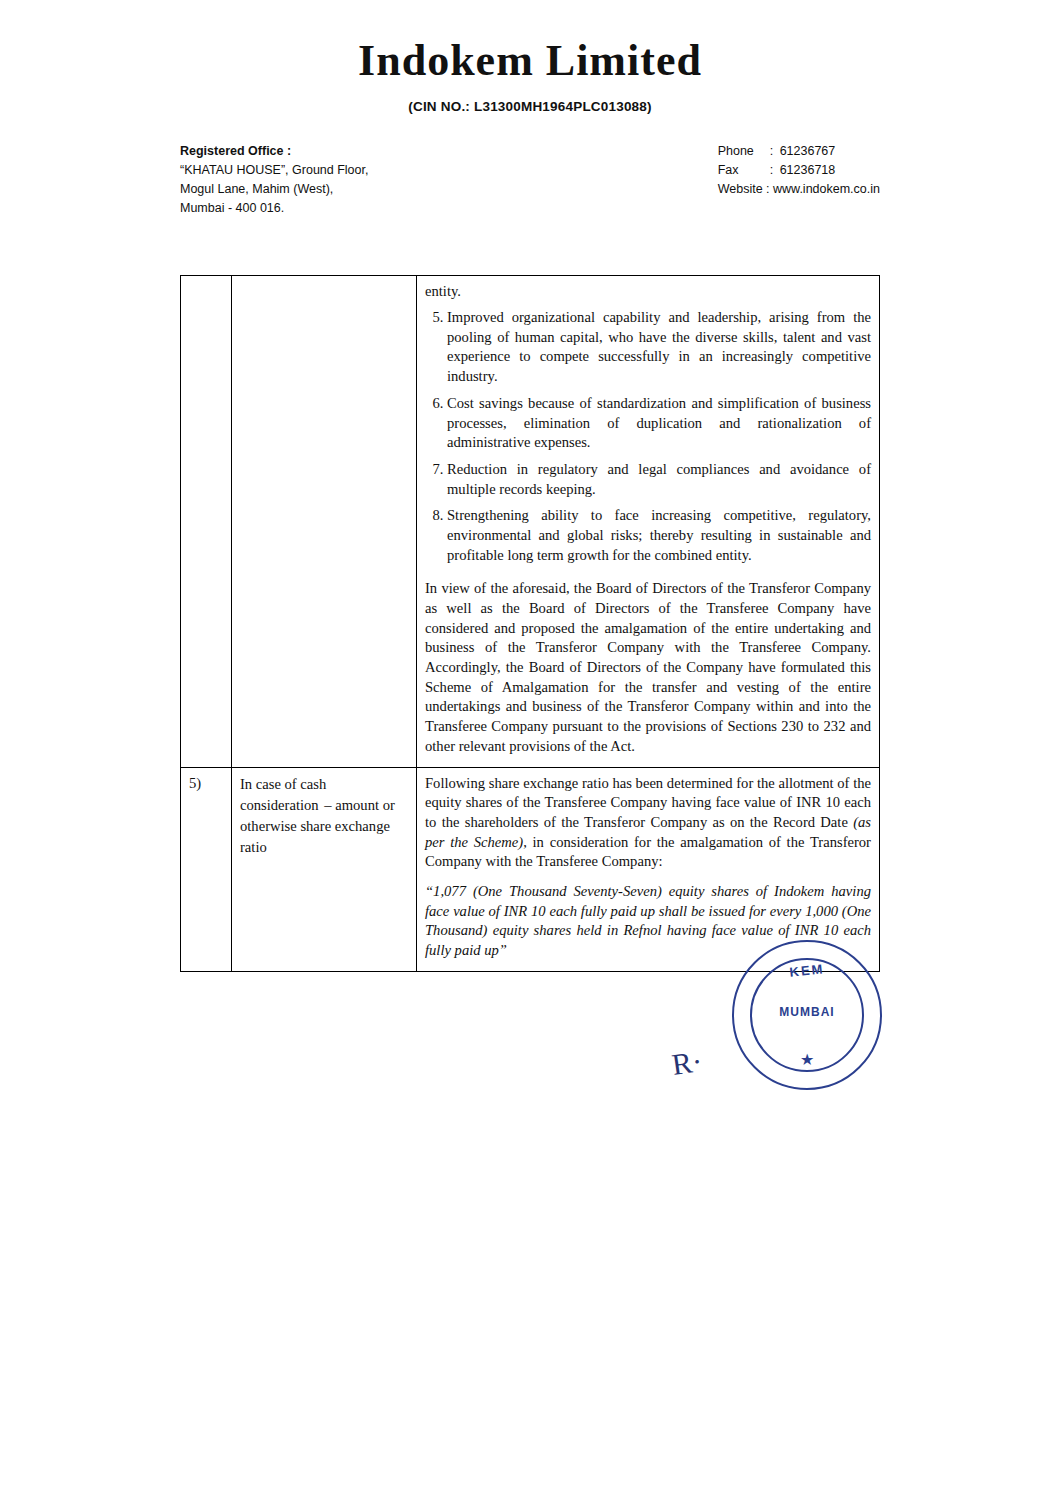Indokem Limited
(CIN NO.: L31300MH1964PLC013088)
Registered Office :
“KHATAU HOUSE”, Ground Floor,
Mogul Lane, Mahim (West),
Mumbai - 400 016.
Phone: 61236767 Fax: 61236718 Website : www.indokem.co.in
| | | entity. Improved organizational capability and leadership, arising from the pooling of human capital, who have the diverse skills, talent and vast experience to compete successfully in an increasingly competitive industry. Cost savings because of standardization and simplification of business processes, elimination of duplication and rationalization of administrative expenses. Reduction in regulatory and legal compliances and avoidance of multiple records keeping. Strengthening ability to face increasing competitive, regulatory, environmental and global risks; thereby resulting in sustainable and profitable long term growth for the combined entity. In view of the aforesaid, the Board of Directors of the Transferor Company as well as the Board of Directors of the Transferee Company have considered and proposed the amalgamation of the entire undertaking and business of the Transferor Company with the Transferee Company. Accordingly, the Board of Directors of the Company have formulated this Scheme of Amalgamation for the transfer and vesting of the entire undertakings and business of the Transferor Company within and into the Transferee Company pursuant to the provisions of Sections 230 to 232 and other relevant provisions of the Act. |
| 5) | In case of cash consideration – amount or otherwise share exchange ratio | Following share exchange ratio has been determined for the allotment of the equity shares of the Transferee Company having face value of INR 10 each to the shareholders of the Transferor Company as on the Record Date (as per the Scheme) , in consideration for the amalgamation of the Transferor Company with the Transferee Company: “1,077 (One Thousand Seventy-Seven) equity shares of Indokem having face value of INR 10 each fully paid up shall be issued for every 1,000 (One Thousand) equity shares held in Refnol having face value of INR 10 each fully paid up” |
R·
KEM
MUMBAI
★